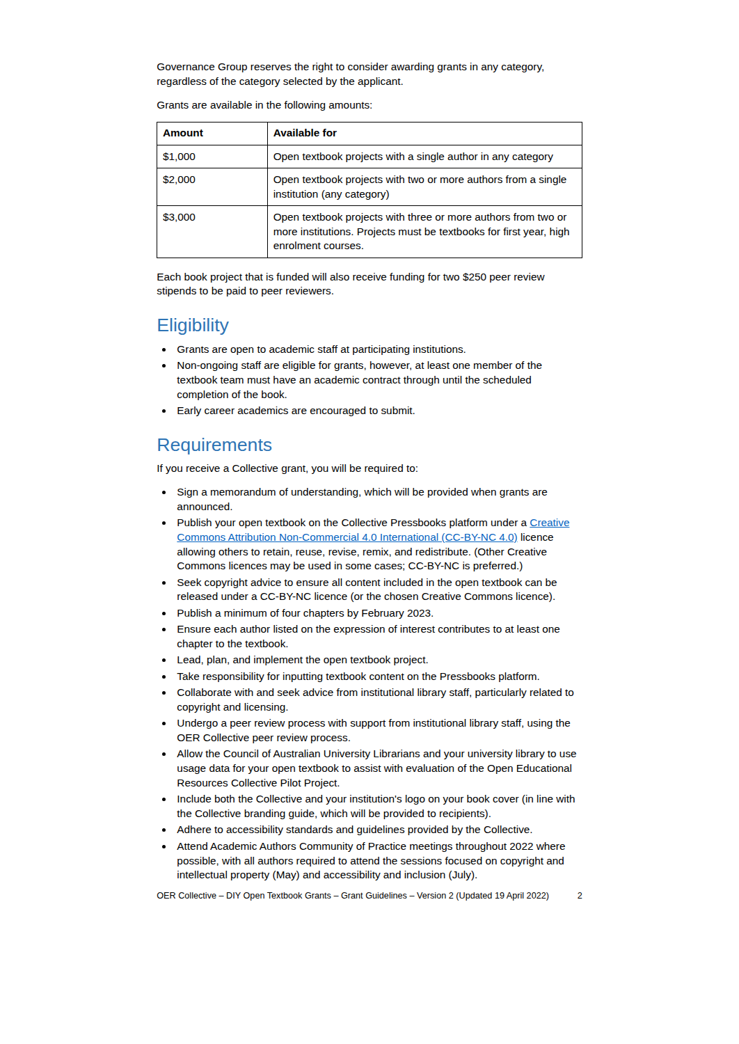Governance Group reserves the right to consider awarding grants in any category, regardless of the category selected by the applicant.
Grants are available in the following amounts:
| Amount | Available for |
| --- | --- |
| $1,000 | Open textbook projects with a single author in any category |
| $2,000 | Open textbook projects with two or more authors from a single institution (any category) |
| $3,000 | Open textbook projects with three or more authors from two or more institutions. Projects must be textbooks for first year, high enrolment courses. |
Each book project that is funded will also receive funding for two $250 peer review stipends to be paid to peer reviewers.
Eligibility
Grants are open to academic staff at participating institutions.
Non-ongoing staff are eligible for grants, however, at least one member of the textbook team must have an academic contract through until the scheduled completion of the book.
Early career academics are encouraged to submit.
Requirements
If you receive a Collective grant, you will be required to:
Sign a memorandum of understanding, which will be provided when grants are announced.
Publish your open textbook on the Collective Pressbooks platform under a Creative Commons Attribution Non-Commercial 4.0 International (CC-BY-NC 4.0) licence allowing others to retain, reuse, revise, remix, and redistribute. (Other Creative Commons licences may be used in some cases; CC-BY-NC is preferred.)
Seek copyright advice to ensure all content included in the open textbook can be released under a CC-BY-NC licence (or the chosen Creative Commons licence).
Publish a minimum of four chapters by February 2023.
Ensure each author listed on the expression of interest contributes to at least one chapter to the textbook.
Lead, plan, and implement the open textbook project.
Take responsibility for inputting textbook content on the Pressbooks platform.
Collaborate with and seek advice from institutional library staff, particularly related to copyright and licensing.
Undergo a peer review process with support from institutional library staff, using the OER Collective peer review process.
Allow the Council of Australian University Librarians and your university library to use usage data for your open textbook to assist with evaluation of the Open Educational Resources Collective Pilot Project.
Include both the Collective and your institution's logo on your book cover (in line with the Collective branding guide, which will be provided to recipients).
Adhere to accessibility standards and guidelines provided by the Collective.
Attend Academic Authors Community of Practice meetings throughout 2022 where possible, with all authors required to attend the sessions focused on copyright and intellectual property (May) and accessibility and inclusion (July).
OER Collective – DIY Open Textbook Grants – Grant Guidelines – Version 2 (Updated 19 April 2022) 2